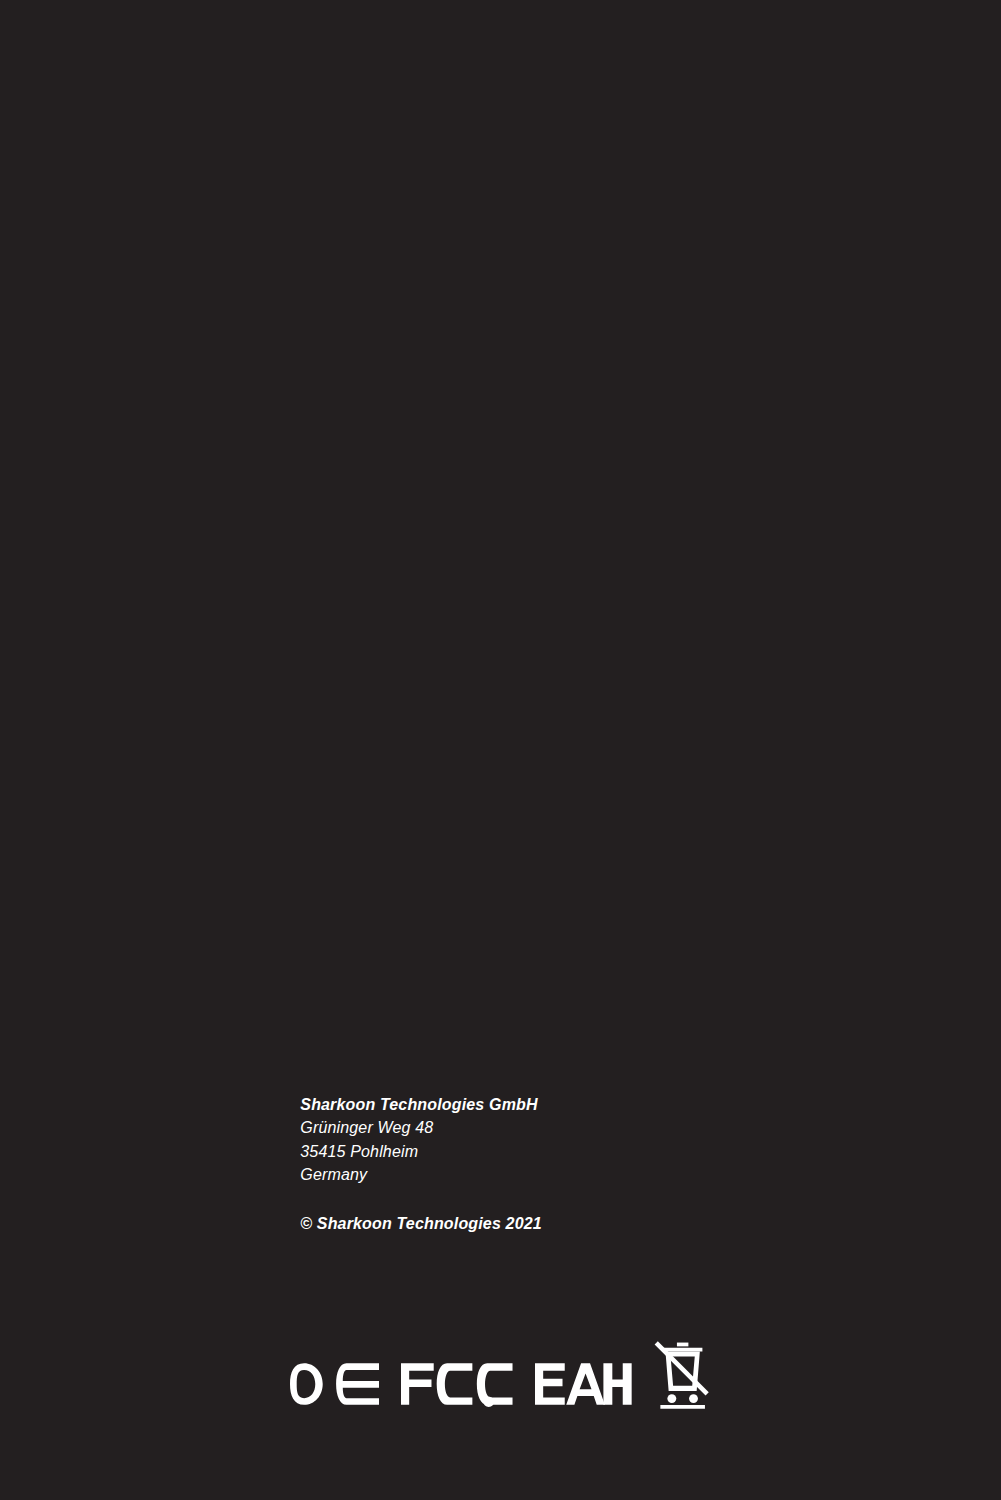Sharkoon Technologies GmbH
Grüninger Weg 48
35415 Pohlheim
Germany
© Sharkoon Technologies 2021